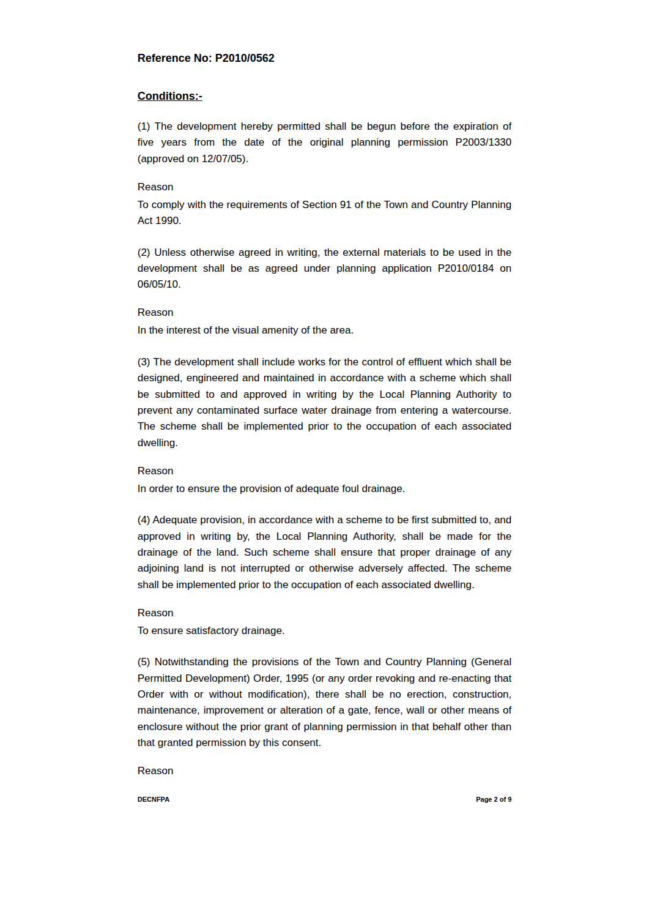Reference No: P2010/0562
Conditions:-
(1) The development hereby permitted shall be begun before the expiration of five years from the date of the original planning permission P2003/1330 (approved on 12/07/05).
Reason
To comply with the requirements of Section 91 of the Town and Country Planning Act 1990.
(2) Unless otherwise agreed in writing, the external materials to be used in the development shall be as agreed under planning application P2010/0184 on 06/05/10.
Reason
In the interest of the visual amenity of the area.
(3) The development shall include works for the control of effluent which shall be designed, engineered and maintained in accordance with a scheme which shall be submitted to and approved in writing by the Local Planning Authority to prevent any contaminated surface water drainage from entering a watercourse. The scheme shall be implemented prior to the occupation of each associated dwelling.
Reason
In order to ensure the provision of adequate foul drainage.
(4) Adequate provision, in accordance with a scheme to be first submitted to, and approved in writing by, the Local Planning Authority, shall be made for the drainage of the land. Such scheme shall ensure that proper drainage of any adjoining land is not interrupted or otherwise adversely affected. The scheme shall be implemented prior to the occupation of each associated dwelling.
Reason
To ensure satisfactory drainage.
(5) Notwithstanding the provisions of the Town and Country Planning (General Permitted Development) Order, 1995 (or any order revoking and re-enacting that Order with or without modification), there shall be no erection, construction, maintenance, improvement or alteration of a gate, fence, wall or other means of enclosure without the prior grant of planning permission in that behalf other than that granted permission by this consent.
Reason
DECNFPA Page 2 of 9